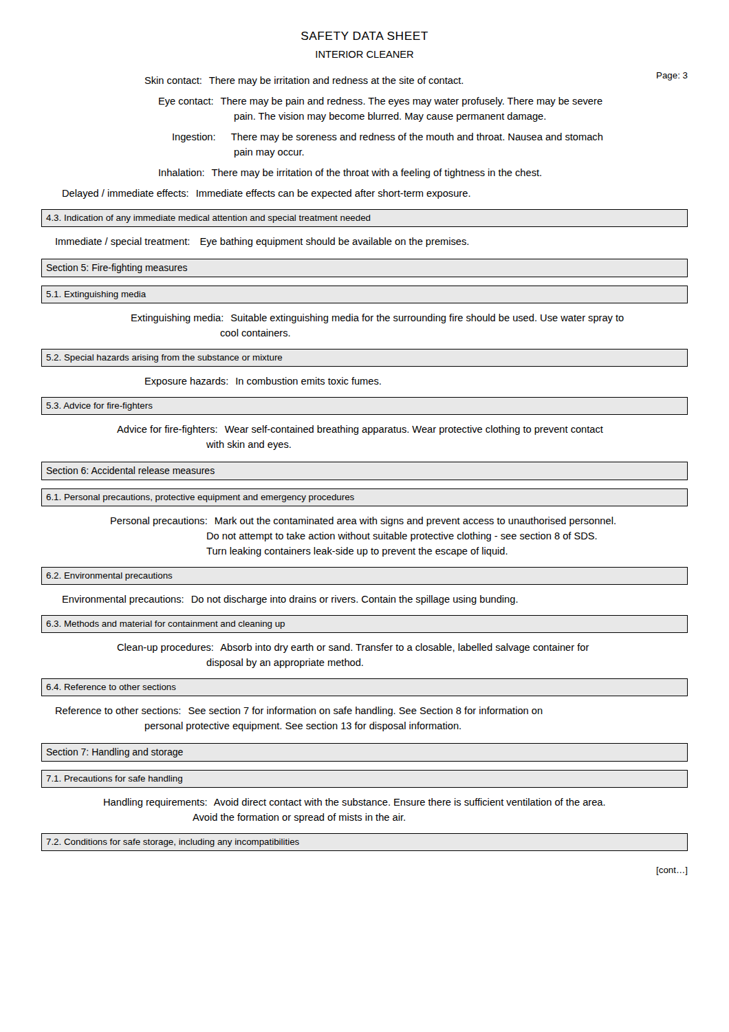SAFETY DATA SHEET
INTERIOR CLEANER
Page: 3
Skin contact: There may be irritation and redness at the site of contact.
Eye contact: There may be pain and redness. The eyes may water profusely. There may be severe
pain. The vision may become blurred. May cause permanent damage.
Ingestion: There may be soreness and redness of the mouth and throat. Nausea and stomach
pain may occur.
Inhalation: There may be irritation of the throat with a feeling of tightness in the chest.
Delayed / immediate effects: Immediate effects can be expected after short-term exposure.
4.3. Indication of any immediate medical attention and special treatment needed
Immediate / special treatment: Eye bathing equipment should be available on the premises.
Section 5: Fire-fighting measures
5.1. Extinguishing media
Extinguishing media: Suitable extinguishing media for the surrounding fire should be used. Use water spray to
cool containers.
5.2. Special hazards arising from the substance or mixture
Exposure hazards: In combustion emits toxic fumes.
5.3. Advice for fire-fighters
Advice for fire-fighters: Wear self-contained breathing apparatus. Wear protective clothing to prevent contact
with skin and eyes.
Section 6: Accidental release measures
6.1. Personal precautions, protective equipment and emergency procedures
Personal precautions: Mark out the contaminated area with signs and prevent access to unauthorised personnel.
Do not attempt to take action without suitable protective clothing - see section 8 of SDS.
Turn leaking containers leak-side up to prevent the escape of liquid.
6.2. Environmental precautions
Environmental precautions: Do not discharge into drains or rivers. Contain the spillage using bunding.
6.3. Methods and material for containment and cleaning up
Clean-up procedures: Absorb into dry earth or sand. Transfer to a closable, labelled salvage container for
disposal by an appropriate method.
6.4. Reference to other sections
Reference to other sections: See section 7 for information on safe handling. See Section 8 for information on
personal protective equipment. See section 13 for disposal information.
Section 7: Handling and storage
7.1. Precautions for safe handling
Handling requirements: Avoid direct contact with the substance. Ensure there is sufficient ventilation of the area.
Avoid the formation or spread of mists in the air.
7.2. Conditions for safe storage, including any incompatibilities
[cont…]